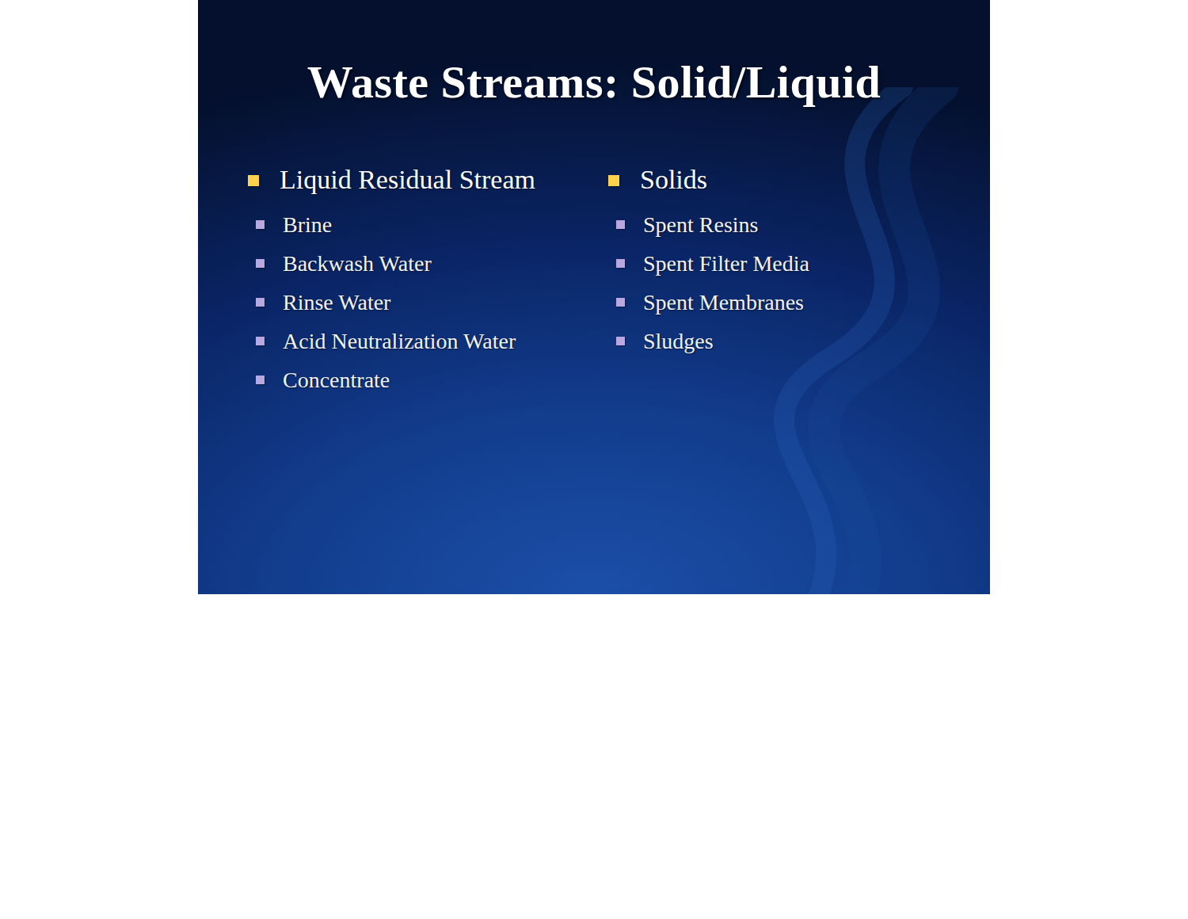Waste Streams: Solid/Liquid
Liquid Residual Stream
Brine
Backwash Water
Rinse Water
Acid Neutralization Water
Concentrate
Solids
Spent Resins
Spent Filter Media
Spent Membranes
Sludges